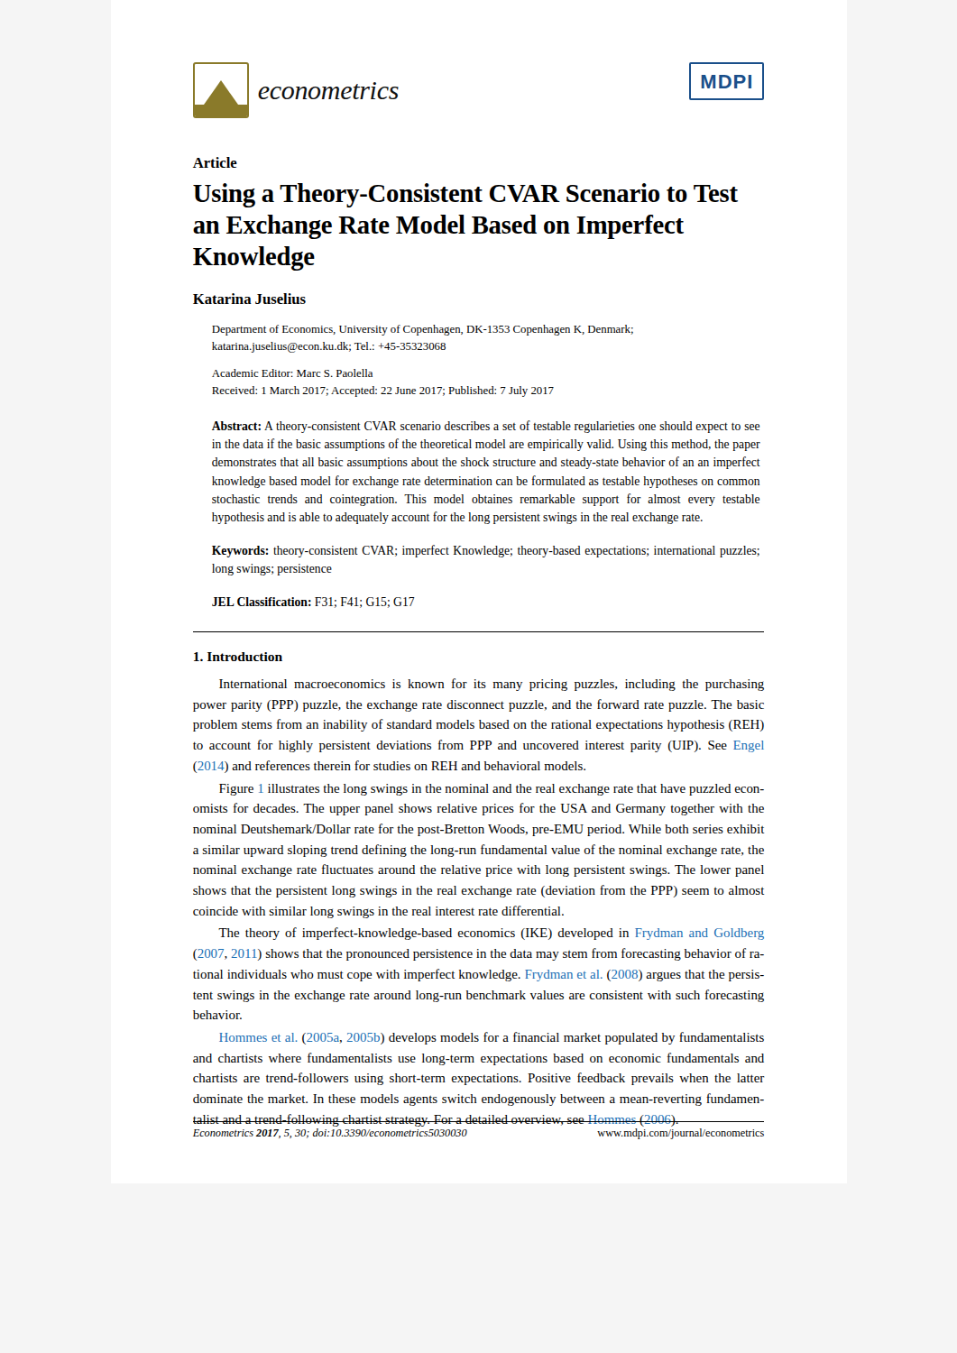econometrics
MDPI
Article
Using a Theory-Consistent CVAR Scenario to Test an Exchange Rate Model Based on Imperfect Knowledge
Katarina Juselius
Department of Economics, University of Copenhagen, DK-1353 Copenhagen K, Denmark;
katarina.juselius@econ.ku.dk; Tel.: +45-35323068
Academic Editor: Marc S. Paolella
Received: 1 March 2017; Accepted: 22 June 2017; Published: 7 July 2017
Abstract: A theory-consistent CVAR scenario describes a set of testable regularieties one should expect to see in the data if the basic assumptions of the theoretical model are empirically valid. Using this method, the paper demonstrates that all basic assumptions about the shock structure and steady-state behavior of an an imperfect knowledge based model for exchange rate determination can be formulated as testable hypotheses on common stochastic trends and cointegration. This model obtaines remarkable support for almost every testable hypothesis and is able to adequately account for the long persistent swings in the real exchange rate.
Keywords: theory-consistent CVAR; imperfect Knowledge; theory-based expectations; international puzzles; long swings; persistence
JEL Classification: F31; F41; G15; G17
1. Introduction
International macroeconomics is known for its many pricing puzzles, including the purchasing power parity (PPP) puzzle, the exchange rate disconnect puzzle, and the forward rate puzzle. The basic problem stems from an inability of standard models based on the rational expectations hypothesis (REH) to account for highly persistent deviations from PPP and uncovered interest parity (UIP). See Engel (2014) and references therein for studies on REH and behavioral models.
Figure 1 illustrates the long swings in the nominal and the real exchange rate that have puzzled economists for decades. The upper panel shows relative prices for the USA and Germany together with the nominal Deutshemark/Dollar rate for the post-Bretton Woods, pre-EMU period. While both series exhibit a similar upward sloping trend defining the long-run fundamental value of the nominal exchange rate, the nominal exchange rate fluctuates around the relative price with long persistent swings. The lower panel shows that the persistent long swings in the real exchange rate (deviation from the PPP) seem to almost coincide with similar long swings in the real interest rate differential.
The theory of imperfect-knowledge-based economics (IKE) developed in Frydman and Goldberg (2007, 2011) shows that the pronounced persistence in the data may stem from forecasting behavior of rational individuals who must cope with imperfect knowledge. Frydman et al. (2008) argues that the persistent swings in the exchange rate around long-run benchmark values are consistent with such forecasting behavior.
Hommes et al. (2005a, 2005b) develops models for a financial market populated by fundamentalists and chartists where fundamentalists use long-term expectations based on economic fundamentals and chartists are trend-followers using short-term expectations. Positive feedback prevails when the latter dominate the market. In these models agents switch endogenously between a mean-reverting fundamentalist and a trend-following chartist strategy. For a detailed overview, see Hommes (2006).
Econometrics 2017, 5, 30; doi:10.3390/econometrics5030030
www.mdpi.com/journal/econometrics